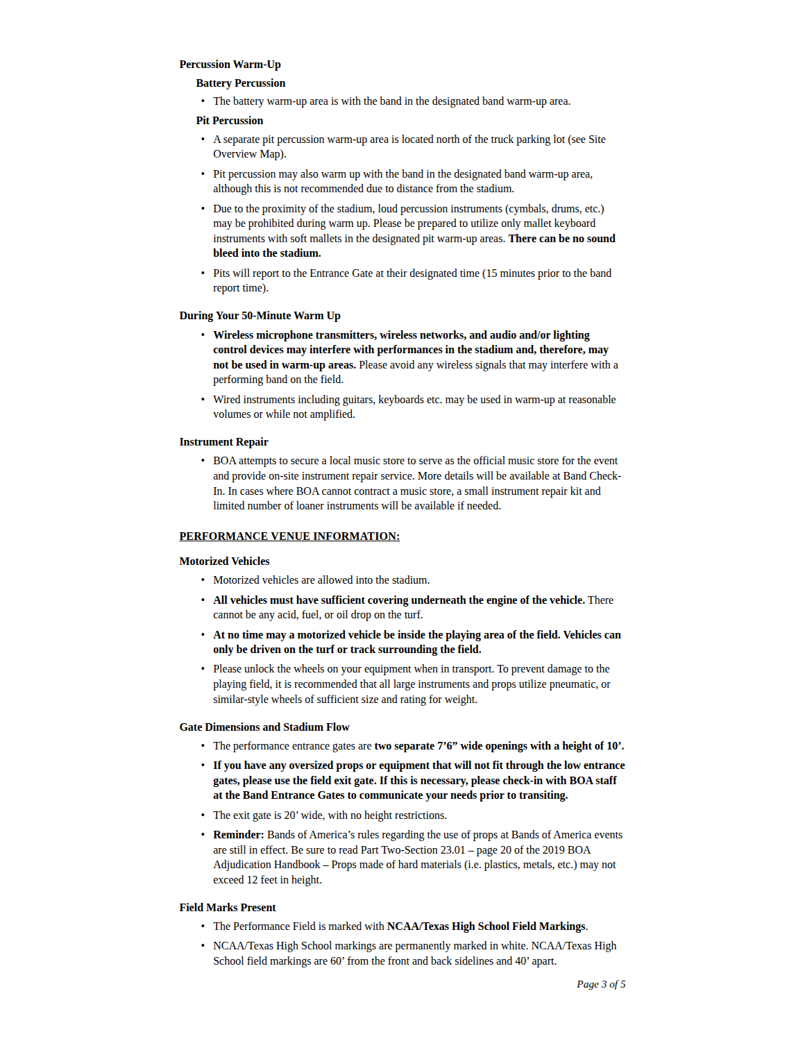Percussion Warm-Up
Battery Percussion
The battery warm-up area is with the band in the designated band warm-up area.
Pit Percussion
A separate pit percussion warm-up area is located north of the truck parking lot (see Site Overview Map).
Pit percussion may also warm up with the band in the designated band warm-up area, although this is not recommended due to distance from the stadium.
Due to the proximity of the stadium, loud percussion instruments (cymbals, drums, etc.) may be prohibited during warm up. Please be prepared to utilize only mallet keyboard instruments with soft mallets in the designated pit warm-up areas. There can be no sound bleed into the stadium.
Pits will report to the Entrance Gate at their designated time (15 minutes prior to the band report time).
During Your 50-Minute Warm Up
Wireless microphone transmitters, wireless networks, and audio and/or lighting control devices may interfere with performances in the stadium and, therefore, may not be used in warm-up areas. Please avoid any wireless signals that may interfere with a performing band on the field.
Wired instruments including guitars, keyboards etc. may be used in warm-up at reasonable volumes or while not amplified.
Instrument Repair
BOA attempts to secure a local music store to serve as the official music store for the event and provide on-site instrument repair service. More details will be available at Band Check-In. In cases where BOA cannot contract a music store, a small instrument repair kit and limited number of loaner instruments will be available if needed.
PERFORMANCE VENUE INFORMATION:
Motorized Vehicles
Motorized vehicles are allowed into the stadium.
All vehicles must have sufficient covering underneath the engine of the vehicle. There cannot be any acid, fuel, or oil drop on the turf.
At no time may a motorized vehicle be inside the playing area of the field. Vehicles can only be driven on the turf or track surrounding the field.
Please unlock the wheels on your equipment when in transport. To prevent damage to the playing field, it is recommended that all large instruments and props utilize pneumatic, or similar-style wheels of sufficient size and rating for weight.
Gate Dimensions and Stadium Flow
The performance entrance gates are two separate 7’6” wide openings with a height of 10’.
If you have any oversized props or equipment that will not fit through the low entrance gates, please use the field exit gate. If this is necessary, please check-in with BOA staff at the Band Entrance Gates to communicate your needs prior to transiting.
The exit gate is 20’ wide, with no height restrictions.
Reminder: Bands of America’s rules regarding the use of props at Bands of America events are still in effect. Be sure to read Part Two-Section 23.01 – page 20 of the 2019 BOA Adjudication Handbook – Props made of hard materials (i.e. plastics, metals, etc.) may not exceed 12 feet in height.
Field Marks Present
The Performance Field is marked with NCAA/Texas High School Field Markings.
NCAA/Texas High School markings are permanently marked in white. NCAA/Texas High School field markings are 60’ from the front and back sidelines and 40’ apart.
Page 3 of 5